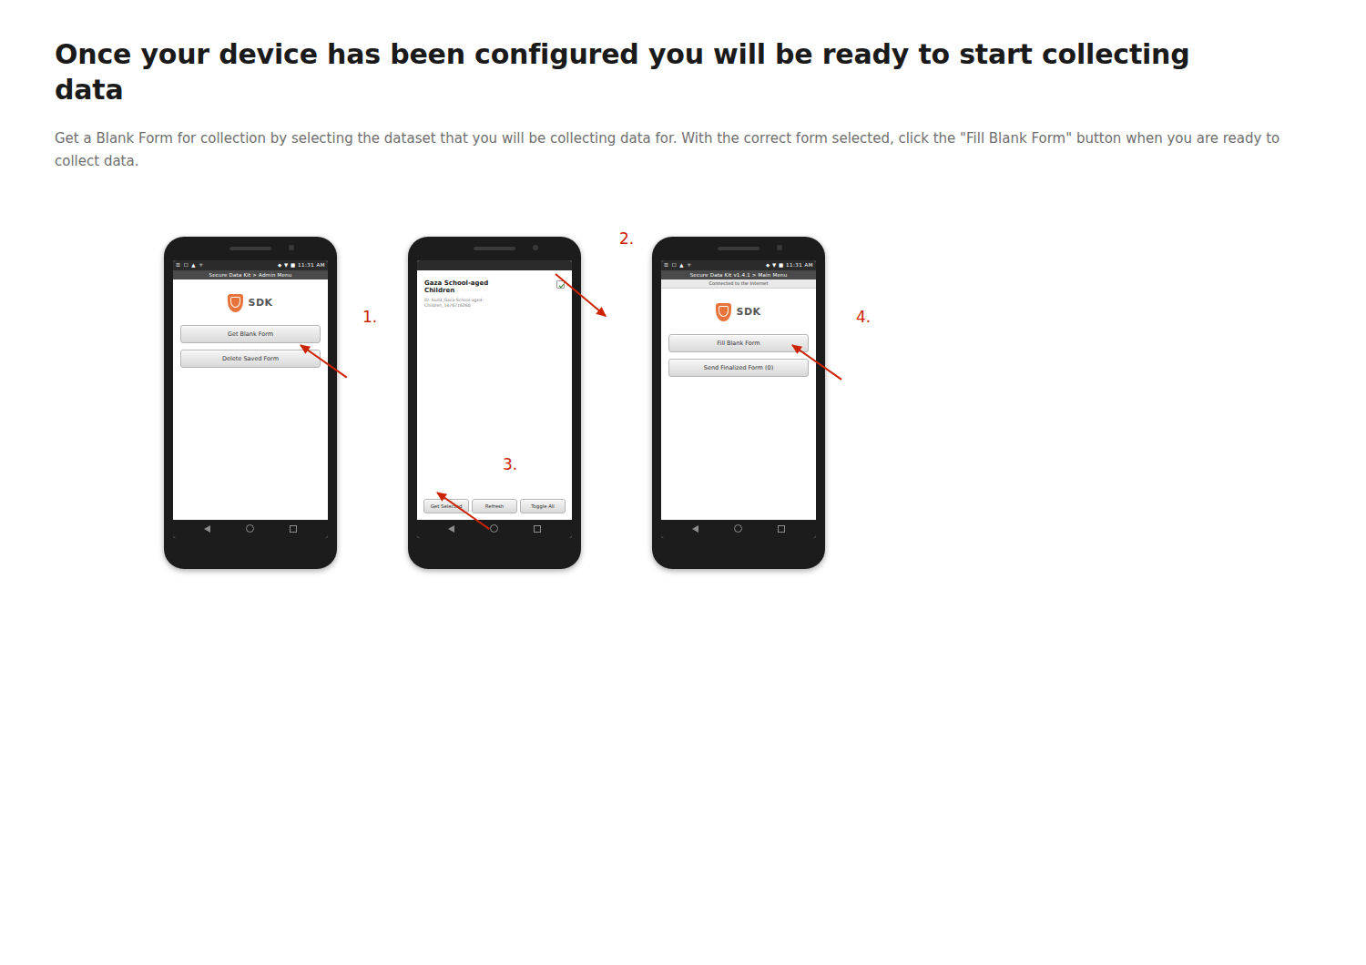Once your device has been configured you will be ready to start collecting data
Get a Blank Form for collection by selecting the dataset that you will be collecting data for. With the correct form selected, click the "Fill Blank Form" button when you are ready to collect data.
☰ ☐ ▲ ☼◆ ▼ ■ 11:31 AM
Secure Data Kit > Admin Menu
SDK
Get Blank Form
Delete Saved Form
Gaza School-aged
Children
ID: build_Gaza-School-aged-
Children_1476716260
Get Selected
Refresh
Toggle All
☰ ☐ ▲ ☼◆ ▼ ■ 11:31 AM
Secure Data Kit v1.4.1 > Main Menu
Connected to the Internet
SDK
Fill Blank Form
Send Finalized Form (0)
1.
2.
3.
4.